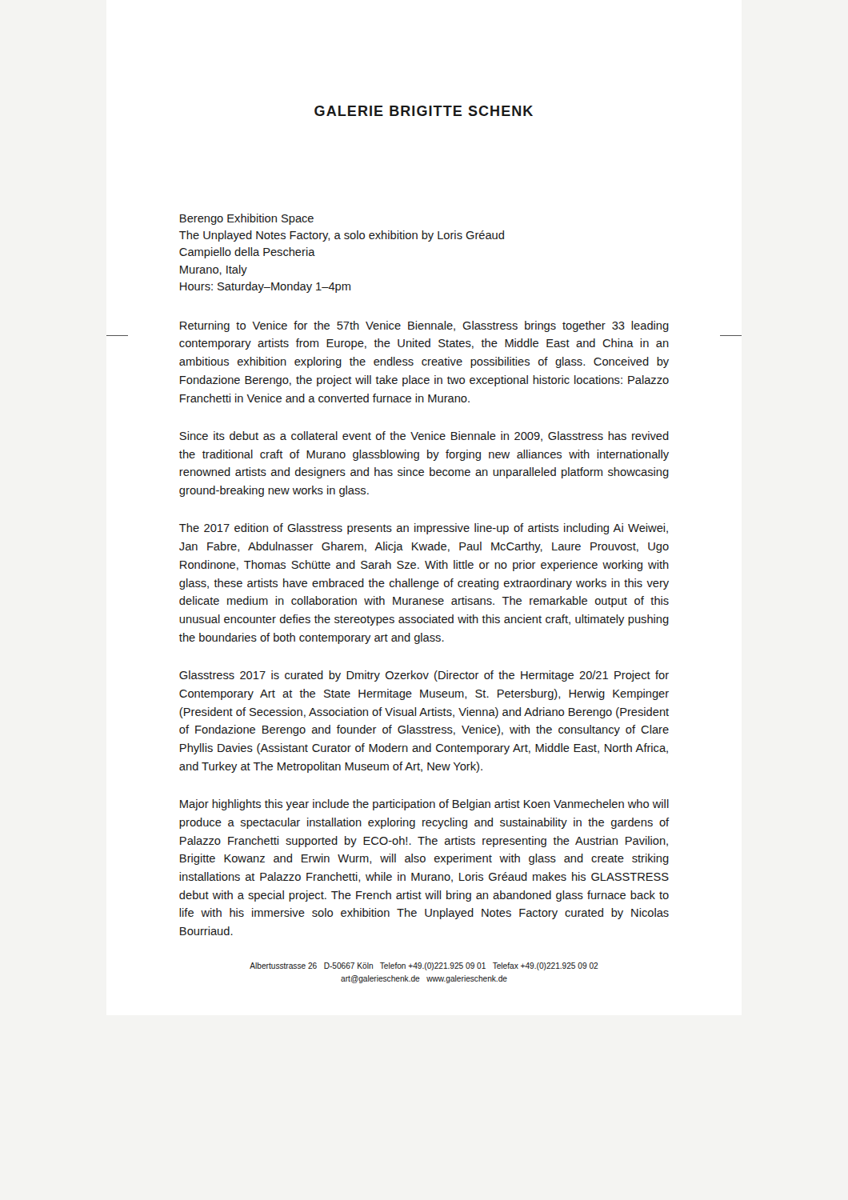GALERIE BRIGITTE SCHENK
Berengo Exhibition Space
The Unplayed Notes Factory, a solo exhibition by Loris Gréaud
Campiello della Pescheria
Murano, Italy
Hours: Saturday–Monday 1–4pm
Returning to Venice for the 57th Venice Biennale, Glasstress brings together 33 leading contemporary artists from Europe, the United States, the Middle East and China in an ambitious exhibition exploring the endless creative possibilities of glass. Conceived by Fondazione Berengo, the project will take place in two exceptional historic locations: Palazzo Franchetti in Venice and a converted furnace in Murano.
Since its debut as a collateral event of the Venice Biennale in 2009, Glasstress has revived the traditional craft of Murano glassblowing by forging new alliances with internationally renowned artists and designers and has since become an unparalleled platform showcasing ground-breaking new works in glass.
The 2017 edition of Glasstress presents an impressive line-up of artists including Ai Weiwei, Jan Fabre, Abdulnasser Gharem, Alicja Kwade, Paul McCarthy, Laure Prouvost, Ugo Rondinone, Thomas Schütte and Sarah Sze. With little or no prior experience working with glass, these artists have embraced the challenge of creating extraordinary works in this very delicate medium in collaboration with Muranese artisans. The remarkable output of this unusual encounter defies the stereotypes associated with this ancient craft, ultimately pushing the boundaries of both contemporary art and glass.
Glasstress 2017 is curated by Dmitry Ozerkov (Director of the Hermitage 20/21 Project for Contemporary Art at the State Hermitage Museum, St. Petersburg), Herwig Kempinger (President of Secession, Association of Visual Artists, Vienna) and Adriano Berengo (President of Fondazione Berengo and founder of Glasstress, Venice), with the consultancy of Clare Phyllis Davies (Assistant Curator of Modern and Contemporary Art, Middle East, North Africa, and Turkey at The Metropolitan Museum of Art, New York).
Major highlights this year include the participation of Belgian artist Koen Vanmechelen who will produce a spectacular installation exploring recycling and sustainability in the gardens of Palazzo Franchetti supported by ECO-oh!. The artists representing the Austrian Pavilion, Brigitte Kowanz and Erwin Wurm, will also experiment with glass and create striking installations at Palazzo Franchetti, while in Murano, Loris Gréaud makes his GLASSTRESS debut with a special project. The French artist will bring an abandoned glass furnace back to life with his immersive solo exhibition The Unplayed Notes Factory curated by Nicolas Bourriaud.
Albertusstrasse 26 D-50667 Köln Telefon +49.(0)221.925 09 01 Telefax +49.(0)221.925 09 02
art@galerieschenk.de www.galerieschenk.de